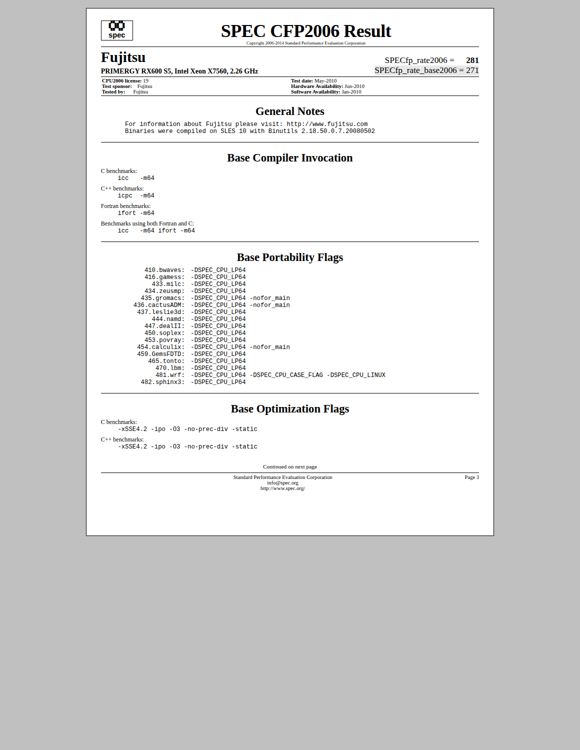▞▚▞▚
▚▞▚▞
spec
SPEC CFP2006 Result
Copyright 2006-2014 Standard Performance Evaluation Corporation
Fujitsu
SPECfp_rate2006 = 281
PRIMERGY RX600 S5, Intel Xeon X7560, 2.26 GHz
SPECfp_rate_base2006 = 271
| CPU2006 license: 19 | Test date: May-2010 |
| Test sponsor: Fujitsu | Hardware Availability: Jun-2010 |
| Tested by: Fujitsu | Software Availability: Jan-2010 |
General Notes
  For information about Fujitsu please visit: http://www.fujitsu.com
  Binaries were compiled on SLES 10 with Binutils 2.18.50.0.7.20080502
Base Compiler Invocation
C benchmarks:
icc   -m64
C++ benchmarks:
icpc  -m64
Fortran benchmarks:
ifort -m64
Benchmarks using both Fortran and C:
icc   -m64 ifort -m64
Base Portability Flags
410.bwaves:-DSPEC_CPU_LP64
416.gamess:-DSPEC_CPU_LP64
433.milc:-DSPEC_CPU_LP64
434.zeusmp:-DSPEC_CPU_LP64
435.gromacs:-DSPEC_CPU_LP64 -nofor_main
436.cactusADM:-DSPEC_CPU_LP64 -nofor_main
437.leslie3d:-DSPEC_CPU_LP64
444.namd:-DSPEC_CPU_LP64
447.dealII:-DSPEC_CPU_LP64
450.soplex:-DSPEC_CPU_LP64
453.povray:-DSPEC_CPU_LP64
454.calculix:-DSPEC_CPU_LP64 -nofor_main
459.GemsFDTD:-DSPEC_CPU_LP64
465.tonto:-DSPEC_CPU_LP64
470.lbm:-DSPEC_CPU_LP64
481.wrf:-DSPEC_CPU_LP64 -DSPEC_CPU_CASE_FLAG -DSPEC_CPU_LINUX
482.sphinx3:-DSPEC_CPU_LP64
Base Optimization Flags
C benchmarks:
-xSSE4.2 -ipo -O3 -no-prec-div -static
C++ benchmarks:
-xSSE4.2 -ipo -O3 -no-prec-div -static
Continued on next page
Standard Performance Evaluation Corporation
info@spec.org
http://www.spec.org/
Page 3